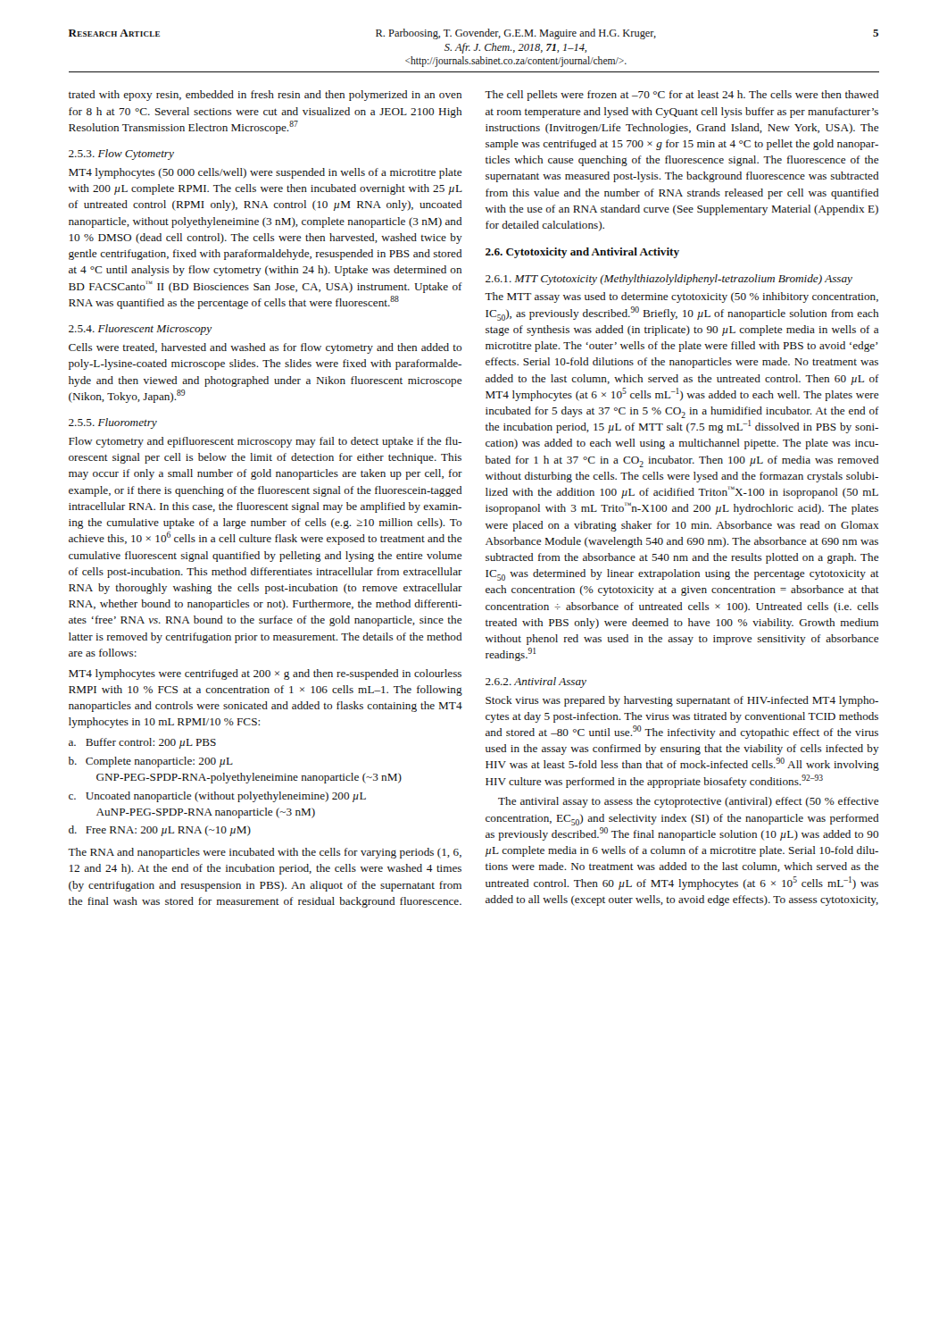Research Article
R. Parboosing, T. Govender, G.E.M. Maguire and H.G. Kruger,
S. Afr. J. Chem., 2018, 71, 1–14,
<http://journals.sabinet.co.za/content/journal/chem/>.
5
trated with epoxy resin, embedded in fresh resin and then polymerized in an oven for 8 h at 70 °C. Several sections were cut and visualized on a JEOL 2100 High Resolution Transmission Electron Microscope.87
2.5.3. Flow Cytometry
MT4 lymphocytes (50 000 cells/well) were suspended in wells of a microtitre plate with 200 µ L complete RPMI. The cells were then incubated overnight with 25 µ L of untreated control (RPMI only), RNA control (10 µ M RNA only), uncoated nanoparticle, without polyethyleneimine (3 nM), complete nanoparticle (3 nM) and 10 % DMSO (dead cell control). The cells were then harvested, washed twice by gentle centrifugation, fixed with paraformaldehyde, resuspended in PBS and stored at 4 °C until analysis by flow cytometry (within 24 h). Uptake was determined on BD FACSCanto™ II (BD Biosciences San Jose, CA, USA) instrument. Uptake of RNA was quantified as the percentage of cells that were fluorescent.88
2.5.4. Fluorescent Microscopy
Cells were treated, harvested and washed as for flow cytometry and then added to poly-L-lysine-coated microscope slides. The slides were fixed with paraformaldehyde and then viewed and photographed under a Nikon fluorescent microscope (Nikon, Tokyo, Japan).89
2.5.5. Fluorometry
Flow cytometry and epifluorescent microscopy may fail to detect uptake if the fluorescent signal per cell is below the limit of detection for either technique. This may occur if only a small number of gold nanoparticles are taken up per cell, for example, or if there is quenching of the fluorescent signal of the fluorescein-tagged intracellular RNA. In this case, the fluorescent signal may be amplified by examining the cumulative uptake of a large number of cells (e.g. ≥10 million cells). To achieve this, 10 × 106 cells in a cell culture flask were exposed to treatment and the cumulative fluorescent signal quantified by pelleting and lysing the entire volume of cells post-incubation. This method differentiates intracellular from extracellular RNA by thoroughly washing the cells post-incubation (to remove extracellular RNA, whether bound to nanoparticles or not). Furthermore, the method differentiates ‘free’ RNA vs. RNA bound to the surface of the gold nanoparticle, since the latter is removed by centrifugation prior to measurement. The details of the method are as follows:
MT4 lymphocytes were centrifuged at 200 × g and then re-suspended in colourless RMPI with 10 % FCS at a concentration of 1 × 106 cells mL–1. The following nanoparticles and controls were sonicated and added to flasks containing the MT4 lymphocytes in 10 mL RPMI/10 % FCS:
Buffer control: 200 µ L PBS
Complete nanoparticle: 200 µ L GNP-PEG-SPDP-RNA-polyethyleneimine nanoparticle (~3 nM)
Uncoated nanoparticle (without polyethyleneimine) 200 µ L AuNP-PEG-SPDP-RNA nanoparticle (~3 nM)
Free RNA: 200 µ L RNA (~10 µ M)
The RNA and nanoparticles were incubated with the cells for varying periods (1, 6, 12 and 24 h). At the end of the incubation period, the cells were washed 4 times (by centrifugation and resuspension in PBS). An aliquot of the supernatant from the final wash was stored for measurement of residual background fluorescence. The cell pellets were frozen at –70 °C for at least 24 h. The cells were then thawed at room temperature and lysed with CyQuant cell lysis buffer as per manufacturer’s instructions (Invitrogen/Life Technologies, Grand Island, New York, USA). The sample was centrifuged at 15 700 × g for 15 min at 4 °C to pellet the gold nanoparticles which cause quenching of the fluorescence signal. The fluorescence of the supernatant was measured post-lysis. The background fluorescence was subtracted from this value and the number of RNA strands released per cell was quantified with the use of an RNA standard curve (See Supplementary Material (Appendix E) for detailed calculations).
2.6. Cytotoxicity and Antiviral Activity
2.6.1. MTT Cytotoxicity (Methylthiazolyldiphenyl-tetrazolium Bromide) Assay
The MTT assay was used to determine cytotoxicity (50 % inhibitory concentration, IC50), as previously described.90 Briefly, 10 µ L of nanoparticle solution from each stage of synthesis was added (in triplicate) to 90 µ L complete media in wells of a microtitre plate. The ‘outer’ wells of the plate were filled with PBS to avoid ‘edge’ effects. Serial 10-fold dilutions of the nanoparticles were made. No treatment was added to the last column, which served as the untreated control. Then 60 µ L of MT4 lymphocytes (at 6 × 105 cells mL–1) was added to each well. The plates were incubated for 5 days at 37 °C in 5 % CO2 in a humidified incubator. At the end of the incubation period, 15 µ L of MTT salt (7.5 mg mL–1 dissolved in PBS by sonication) was added to each well using a multichannel pipette. The plate was incubated for 1 h at 37 °C in a CO2 incubator. Then 100 µ L of media was removed without disturbing the cells. The cells were lysed and the formazan crystals solubilized with the addition 100 µ L of acidified Triton™X-100 in isopropanol (50 mL isopropanol with 3 mL Trito™n-X100 and 200 µ L hydrochloric acid). The plates were placed on a vibrating shaker for 10 min. Absorbance was read on Glomax Absorbance Module (wavelength 540 and 690 nm). The absorbance at 690 nm was subtracted from the absorbance at 540 nm and the results plotted on a graph. The IC50 was determined by linear extrapolation using the percentage cytotoxicity at each concentration (% cytotoxicity at a given concentration = absorbance at that concentration ÷ absorbance of untreated cells × 100). Untreated cells (i.e. cells treated with PBS only) were deemed to have 100 % viability. Growth medium without phenol red was used in the assay to improve sensitivity of absorbance readings.91
2.6.2. Antiviral Assay
Stock virus was prepared by harvesting supernatant of HIV-infected MT4 lymphocytes at day 5 post-infection. The virus was titrated by conventional TCID methods and stored at –80 °C until use.90 The infectivity and cytopathic effect of the virus used in the assay was confirmed by ensuring that the viability of cells infected by HIV was at least 5-fold less than that of mock-infected cells.90 All work involving HIV culture was performed in the appropriate biosafety conditions.92–93
The antiviral assay to assess the cytoprotective (antiviral) effect (50 % effective concentration, EC50) and selectivity index (SI) of the nanoparticle was performed as previously described.90 The final nanoparticle solution (10 µ L) was added to 90 µ L complete media in 6 wells of a column of a microtitre plate. Serial 10-fold dilutions were made. No treatment was added to the last column, which served as the untreated control. Then 60 µ L of MT4 lymphocytes (at 6 × 105 cells mL–1) was added to all wells (except outer wells, to avoid edge effects). To assess cytotoxicity,